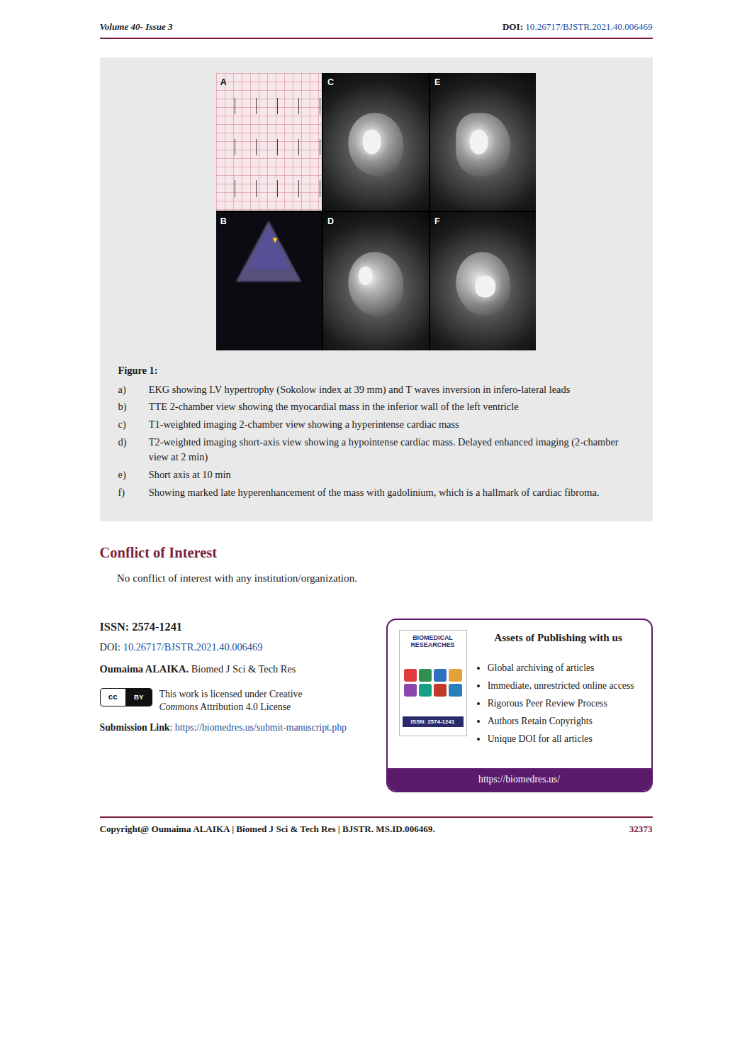Volume 40- Issue 3
DOI: 10.26717/BJSTR.2021.40.006469
A
C
E
B▼
D
F
Figure 1:
a)
EKG showing LV hypertrophy (Sokolow index at 39 mm) and T waves inversion in infero-lateral leads
b)
TTE 2-chamber view showing the myocardial mass in the inferior wall of the left ventricle
c)
T1-weighted imaging 2-chamber view showing a hyperintense cardiac mass
d)
T2-weighted imaging short-axis view showing a hypointense cardiac mass. Delayed enhanced imaging (2-chamber view at 2 min)
e)
Short axis at 10 min
f)
Showing marked late hyperenhancement of the mass with gadolinium, which is a hallmark of cardiac fibroma.
Conflict of Interest
No conflict of interest with any institution/organization.
ISSN: 2574-1241
DOI: 10.26717/BJSTR.2021.40.006469
Oumaima ALAIKA. Biomed J Sci & Tech Res
cc BY
This work is licensed under Creative
Commons Attribution 4.0 License
Submission Link: https://biomedres.us/submit-manuscript.php
BIOMEDICAL
RESEARCHES
ISSN: 2574-1241
Assets of Publishing with us
Global archiving of articles
Immediate, unrestricted online access
Rigorous Peer Review Process
Authors Retain Copyrights
Unique DOI for all articles
https://biomedres.us/
Copyright@ Oumaima ALAIKA | Biomed J Sci & Tech Res | BJSTR. MS.ID.006469.
32373